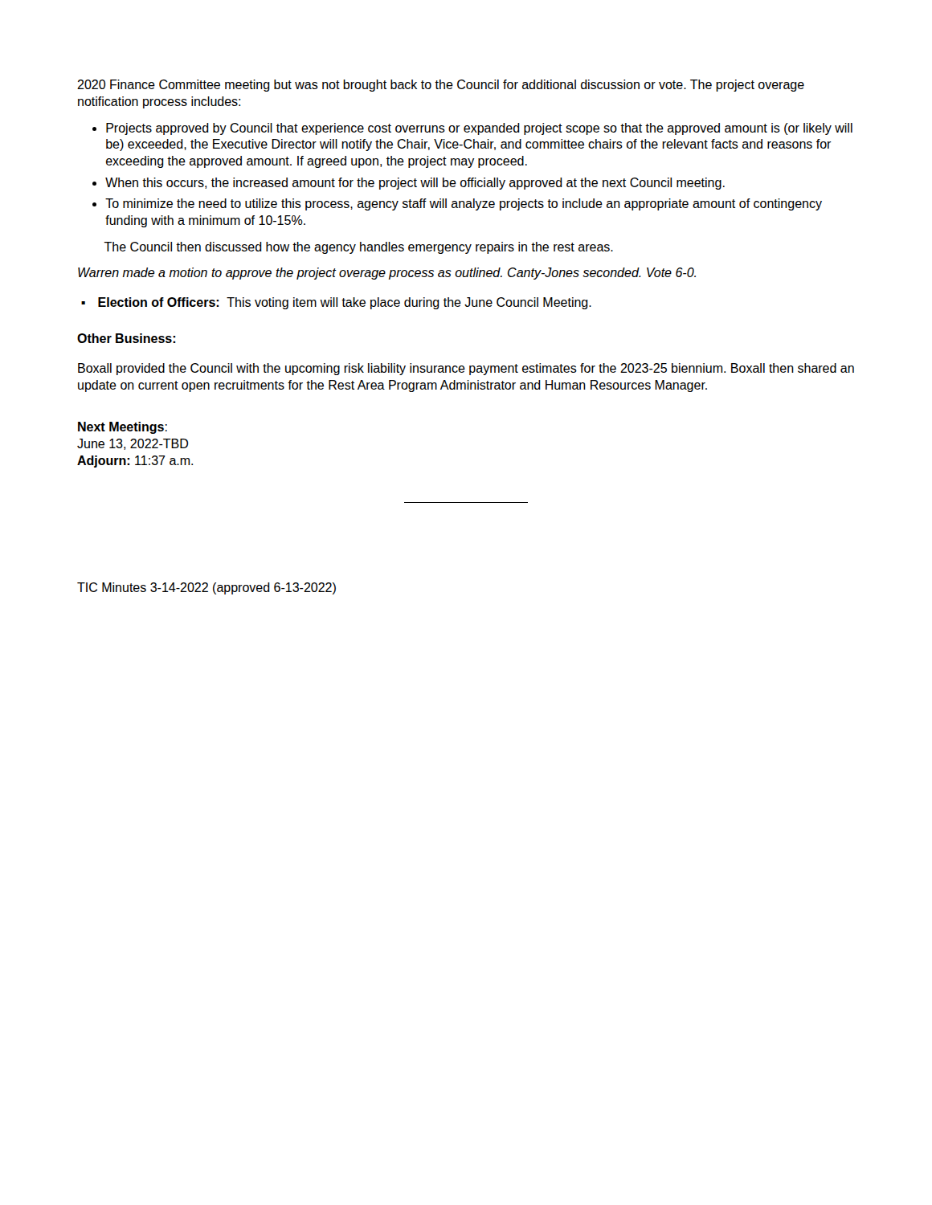2020 Finance Committee meeting but was not brought back to the Council for additional discussion or vote. The project overage notification process includes:
Projects approved by Council that experience cost overruns or expanded project scope so that the approved amount is (or likely will be) exceeded, the Executive Director will notify the Chair, Vice-Chair, and committee chairs of the relevant facts and reasons for exceeding the approved amount. If agreed upon, the project may proceed.
When this occurs, the increased amount for the project will be officially approved at the next Council meeting.
To minimize the need to utilize this process, agency staff will analyze projects to include an appropriate amount of contingency funding with a minimum of 10-15%.
The Council then discussed how the agency handles emergency repairs in the rest areas.
Warren made a motion to approve the project overage process as outlined. Canty-Jones seconded. Vote 6-0.
Election of Officers: This voting item will take place during the June Council Meeting.
Other Business:
Boxall provided the Council with the upcoming risk liability insurance payment estimates for the 2023-25 biennium. Boxall then shared an update on current open recruitments for the Rest Area Program Administrator and Human Resources Manager.
Next Meetings:
June 13, 2022-TBD
Adjourn: 11:37 a.m.
TIC Minutes 3-14-2022 (approved 6-13-2022)